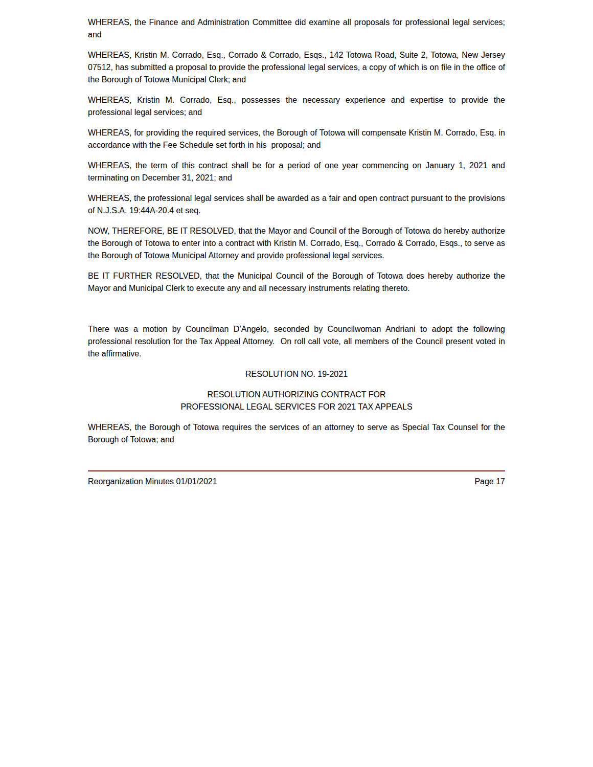WHEREAS, the Finance and Administration Committee did examine all proposals for professional legal services; and
WHEREAS, Kristin M. Corrado, Esq., Corrado & Corrado, Esqs., 142 Totowa Road, Suite 2, Totowa, New Jersey 07512, has submitted a proposal to provide the professional legal services, a copy of which is on file in the office of the Borough of Totowa Municipal Clerk; and
WHEREAS, Kristin M. Corrado, Esq., possesses the necessary experience and expertise to provide the professional legal services; and
WHEREAS, for providing the required services, the Borough of Totowa will compensate Kristin M. Corrado, Esq. in accordance with the Fee Schedule set forth in his proposal; and
WHEREAS, the term of this contract shall be for a period of one year commencing on January 1, 2021 and terminating on December 31, 2021; and
WHEREAS, the professional legal services shall be awarded as a fair and open contract pursuant to the provisions of N.J.S.A. 19:44A-20.4 et seq.
NOW, THEREFORE, BE IT RESOLVED, that the Mayor and Council of the Borough of Totowa do hereby authorize the Borough of Totowa to enter into a contract with Kristin M. Corrado, Esq., Corrado & Corrado, Esqs., to serve as the Borough of Totowa Municipal Attorney and provide professional legal services.
BE IT FURTHER RESOLVED, that the Municipal Council of the Borough of Totowa does hereby authorize the Mayor and Municipal Clerk to execute any and all necessary instruments relating thereto.
There was a motion by Councilman D’Angelo, seconded by Councilwoman Andriani to adopt the following professional resolution for the Tax Appeal Attorney. On roll call vote, all members of the Council present voted in the affirmative.
RESOLUTION NO. 19-2021
RESOLUTION AUTHORIZING CONTRACT FOR
PROFESSIONAL LEGAL SERVICES FOR 2021 TAX APPEALS
WHEREAS, the Borough of Totowa requires the services of an attorney to serve as Special Tax Counsel for the Borough of Totowa; and
Reorganization Minutes 01/01/2021 Page 17